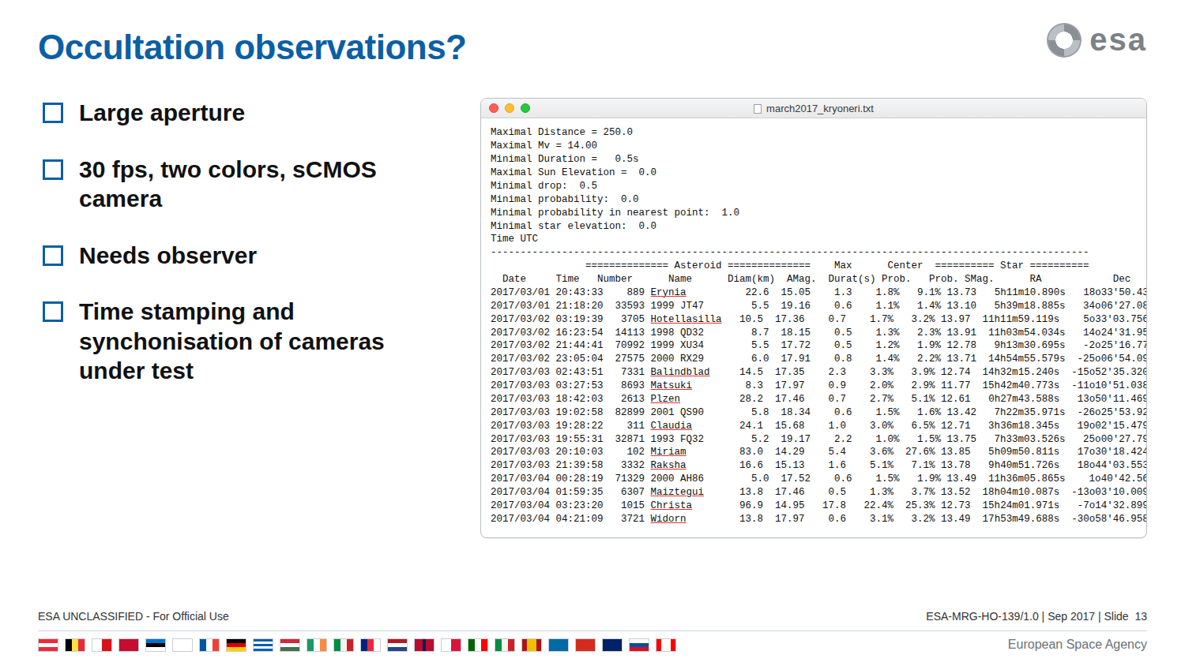Occultation observations?
esa
Large aperture
30 fps, two colors, sCMOS camera
Needs observer
Time stamping and synchonisation of cameras under test
march2017_kryoneri.txt
Maximal Distance = 250.0
Maximal Mv = 14.00
Minimal Duration =   0.5s
Maximal Sun Elevation =  0.0
Minimal drop:  0.5
Minimal probability:  0.0
Minimal probability in nearest point:  1.0
Minimal star elevation:  0.0
Time UTC
-----------------------------------------------------------------------------------------------------
                ============== Asteroid ==============    Max      Center  ========== Star ==========
  Date     Time   Number      Name      Diam(km)  AMag.  Durat(s) Prob.   Prob. SMag.      RA            Dec
2017/03/01 20:43:33    889 Erynia          22.6  15.05    1.3    1.8%   9.1% 13.73   5h11m10.890s   18o33'50.439"
2017/03/01 21:18:20  33593 1999 JT47        5.5  19.16    0.6    1.1%   1.4% 13.10   5h39m18.885s   34o06'27.088"
2017/03/02 03:19:39   3705 Hotellasilla   10.5  17.36    0.7    1.7%   3.2% 13.97  11h11m59.119s    5o33'03.756"
2017/03/02 16:23:54  14113 1998 QD32        8.7  18.15    0.5    1.3%   2.3% 13.91  11h03m54.034s   14o24'31.955"
2017/03/02 21:44:41  70992 1999 XU34        5.5  17.72    0.5    1.2%   1.9% 12.78   9h13m30.695s   -2o25'16.777"
2017/03/02 23:05:04  27575 2000 RX29        6.0  17.91    0.8    1.4%   2.2% 13.71  14h54m55.579s  -25o06'54.095"
2017/03/03 02:43:51   7331 Balindblad     14.5  17.35    2.3    3.3%   3.9% 12.74  14h32m15.240s  -15o52'35.320"
2017/03/03 03:27:53   8693 Matsuki         8.3  17.97    0.9    2.0%   2.9% 11.77  15h42m40.773s  -11o10'51.038"
2017/03/03 18:42:03   2613 Plzen          28.2  17.46    0.7    2.7%   5.1% 12.61   0h27m43.588s   13o50'11.469"
2017/03/03 19:02:58  82899 2001 QS90        5.8  18.34    0.6    1.5%   1.6% 13.42   7h22m35.971s  -26o25'53.923"
2017/03/03 19:28:22    311 Claudia        24.1  15.68    1.0    3.0%   6.5% 12.71   3h36m18.345s   19o02'15.479"
2017/03/03 19:55:31  32871 1993 FQ32        5.2  19.17    2.2    1.0%   1.5% 13.75   7h33m03.526s   25o00'27.798"
2017/03/03 20:10:03    102 Miriam         83.0  14.29    5.4    3.6%  27.6% 13.85   5h09m50.811s   17o30'18.424"
2017/03/03 21:39:58   3332 Raksha         16.6  15.13    1.6    5.1%   7.1% 13.78   9h40m51.726s   18o44'03.553"
2017/03/04 00:28:19  71329 2000 AH86        5.0  17.52    0.6    1.5%   1.9% 13.49  11h36m05.865s    1o40'42.568"
2017/03/04 01:59:35   6307 Maiztegui      13.8  17.46    0.5    1.3%   3.7% 13.52  18h04m10.087s  -13o03'10.009"
2017/03/04 03:23:20   1015 Christa        96.9  14.95   17.8   22.4%  25.3% 12.73  15h24m01.971s   -7o14'32.899"
2017/03/04 04:21:09   3721 Widorn         13.8  17.97    0.6    3.1%   3.2% 13.49  17h53m49.688s  -30o58'46.958"
ESA UNCLASSIFIED - For Official Use
ESA-MRG-HO-139/1.0 | Sep 2017 | Slide 13
European Space Agency